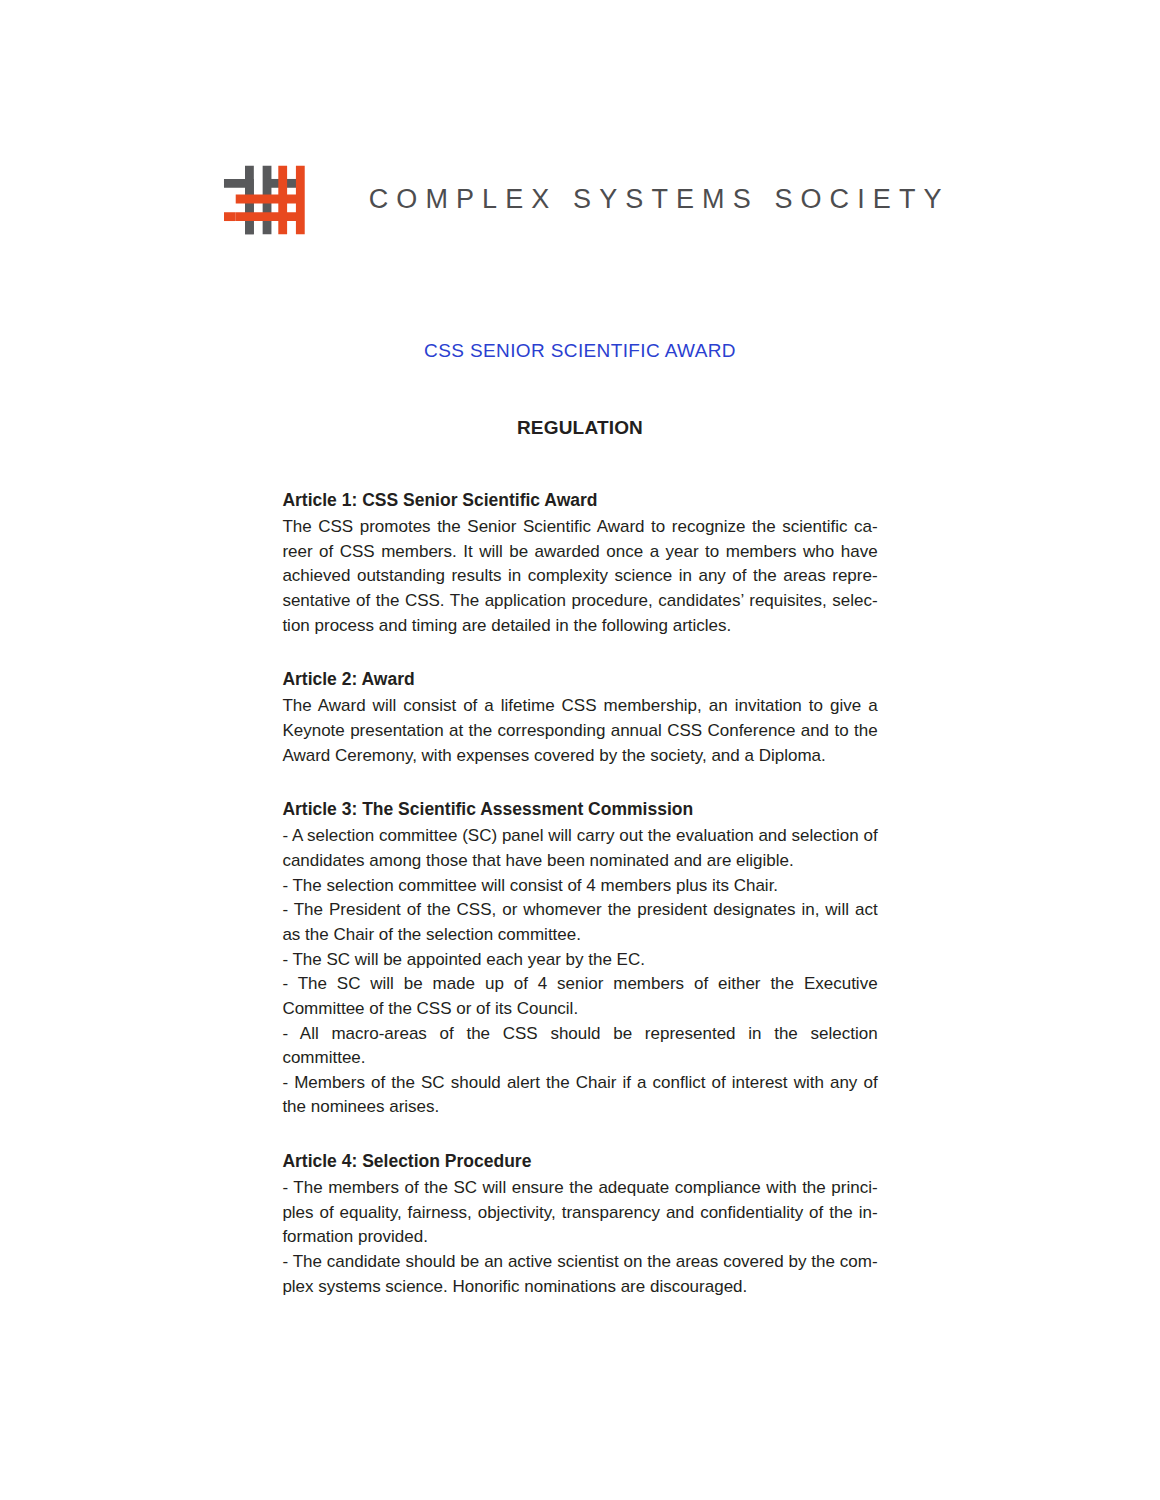COMPLEX SYSTEMS SOCIETY
CSS SENIOR SCIENTIFIC AWARD
REGULATION
Article 1: CSS Senior Scientific Award
The CSS promotes the Senior Scientific Award to recognize the scientific career of CSS members. It will be awarded once a year to members who have achieved outstanding results in complexity science in any of the areas representative of the CSS. The application procedure, candidates’ requisites, selection process and timing are detailed in the following articles.
Article 2: Award
The Award will consist of a lifetime CSS membership, an invitation to give a Keynote presentation at the corresponding annual CSS Conference and to the Award Ceremony, with expenses covered by the society, and a Diploma.
Article 3: The Scientific Assessment Commission
A selection committee (SC) panel will carry out the evaluation and selection of candidates among those that have been nominated and are eligible.
The selection committee will consist of 4 members plus its Chair.
The President of the CSS, or whomever the president designates in, will act as the Chair of the selection committee.
The SC will be appointed each year by the EC.
The SC will be made up of 4 senior members of either the Executive Committee of the CSS or of its Council.
All macro-areas of the CSS should be represented in the selection committee.
Members of the SC should alert the Chair if a conflict of interest with any of the nominees arises.
Article 4: Selection Procedure
The members of the SC will ensure the adequate compliance with the principles of equality, fairness, objectivity, transparency and confidentiality of the information provided.
The candidate should be an active scientist on the areas covered by the complex systems science. Honorific nominations are discouraged.